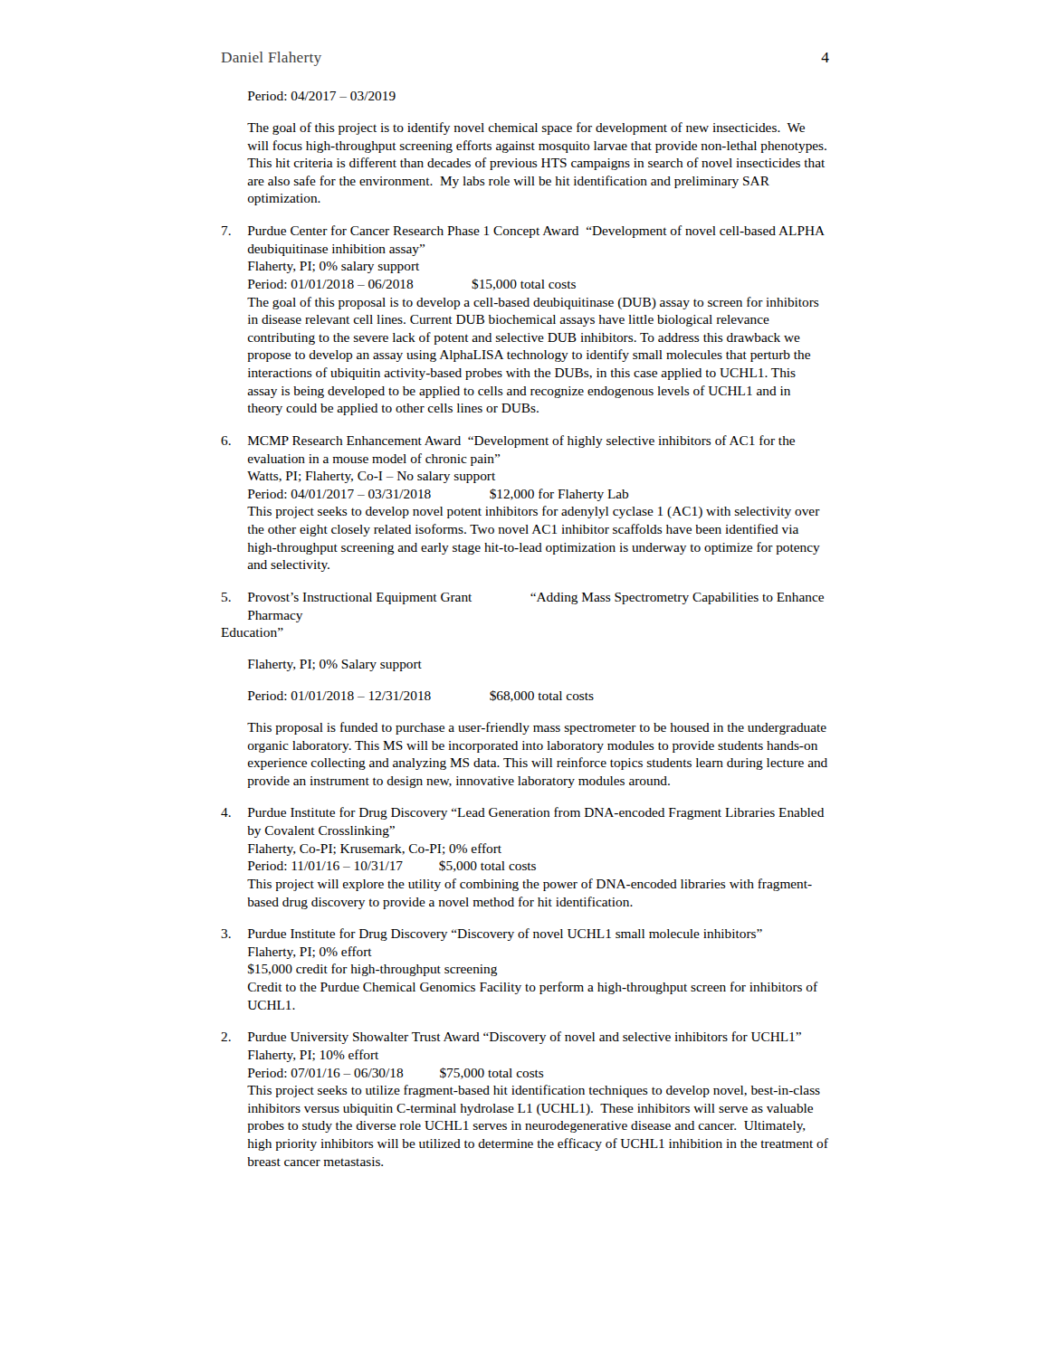Daniel Flaherty 4
Period: 04/2017 – 03/2019
The goal of this project is to identify novel chemical space for development of new insecticides. We will focus high-throughput screening efforts against mosquito larvae that provide non-lethal phenotypes. This hit criteria is different than decades of previous HTS campaigns in search of novel insecticides that are also safe for the environment. My labs role will be hit identification and preliminary SAR optimization.
7.
Purdue Center for Cancer Research Phase 1 Concept Award “Development of novel cell-based ALPHA deubiquitinase inhibition assay”
Flaherty, PI; 0% salary support
Period: 01/01/2018 – 06/2018 $15,000 total costs
The goal of this proposal is to develop a cell-based deubiquitinase (DUB) assay to screen for inhibitors in disease relevant cell lines. Current DUB biochemical assays have little biological relevance contributing to the severe lack of potent and selective DUB inhibitors. To address this drawback we propose to develop an assay using AlphaLISA technology to identify small molecules that perturb the interactions of ubiquitin activity-based probes with the DUBs, in this case applied to UCHL1. This assay is being developed to be applied to cells and recognize endogenous levels of UCHL1 and in theory could be applied to other cells lines or DUBs.
6.
MCMP Research Enhancement Award “Development of highly selective inhibitors of AC1 for the evaluation in a mouse model of chronic pain”
Watts, PI; Flaherty, Co-I – No salary support
Period: 04/01/2017 – 03/31/2018 $12,000 for Flaherty Lab
This project seeks to develop novel potent inhibitors for adenylyl cyclase 1 (AC1) with selectivity over the other eight closely related isoforms. Two novel AC1 inhibitor scaffolds have been identified via high-throughput screening and early stage hit-to-lead optimization is underway to optimize for potency and selectivity.
5.
Provost’s Instructional Equipment Grant “Adding Mass Spectrometry Capabilities to Enhance Pharmacy
Education”
Flaherty, PI; 0% Salary support
Period: 01/01/2018 – 12/31/2018 $68,000 total costs
This proposal is funded to purchase a user-friendly mass spectrometer to be housed in the undergraduate organic laboratory. This MS will be incorporated into laboratory modules to provide students hands-on experience collecting and analyzing MS data. This will reinforce topics students learn during lecture and provide an instrument to design new, innovative laboratory modules around.
4.
Purdue Institute for Drug Discovery “Lead Generation from DNA-encoded Fragment Libraries Enabled by Covalent Crosslinking”
Flaherty, Co-PI; Krusemark, Co-PI; 0% effort
Period: 11/01/16 – 10/31/17 $5,000 total costs
This project will explore the utility of combining the power of DNA-encoded libraries with fragment-based drug discovery to provide a novel method for hit identification.
3.
Purdue Institute for Drug Discovery “Discovery of novel UCHL1 small molecule inhibitors”
Flaherty, PI; 0% effort
$15,000 credit for high-throughput screening
Credit to the Purdue Chemical Genomics Facility to perform a high-throughput screen for inhibitors of UCHL1.
2.
Purdue University Showalter Trust Award “Discovery of novel and selective inhibitors for UCHL1”
Flaherty, PI; 10% effort
Period: 07/01/16 – 06/30/18 $75,000 total costs
This project seeks to utilize fragment-based hit identification techniques to develop novel, best-in-class inhibitors versus ubiquitin C-terminal hydrolase L1 (UCHL1). These inhibitors will serve as valuable probes to study the diverse role UCHL1 serves in neurodegenerative disease and cancer. Ultimately, high priority inhibitors will be utilized to determine the efficacy of UCHL1 inhibition in the treatment of breast cancer metastasis.